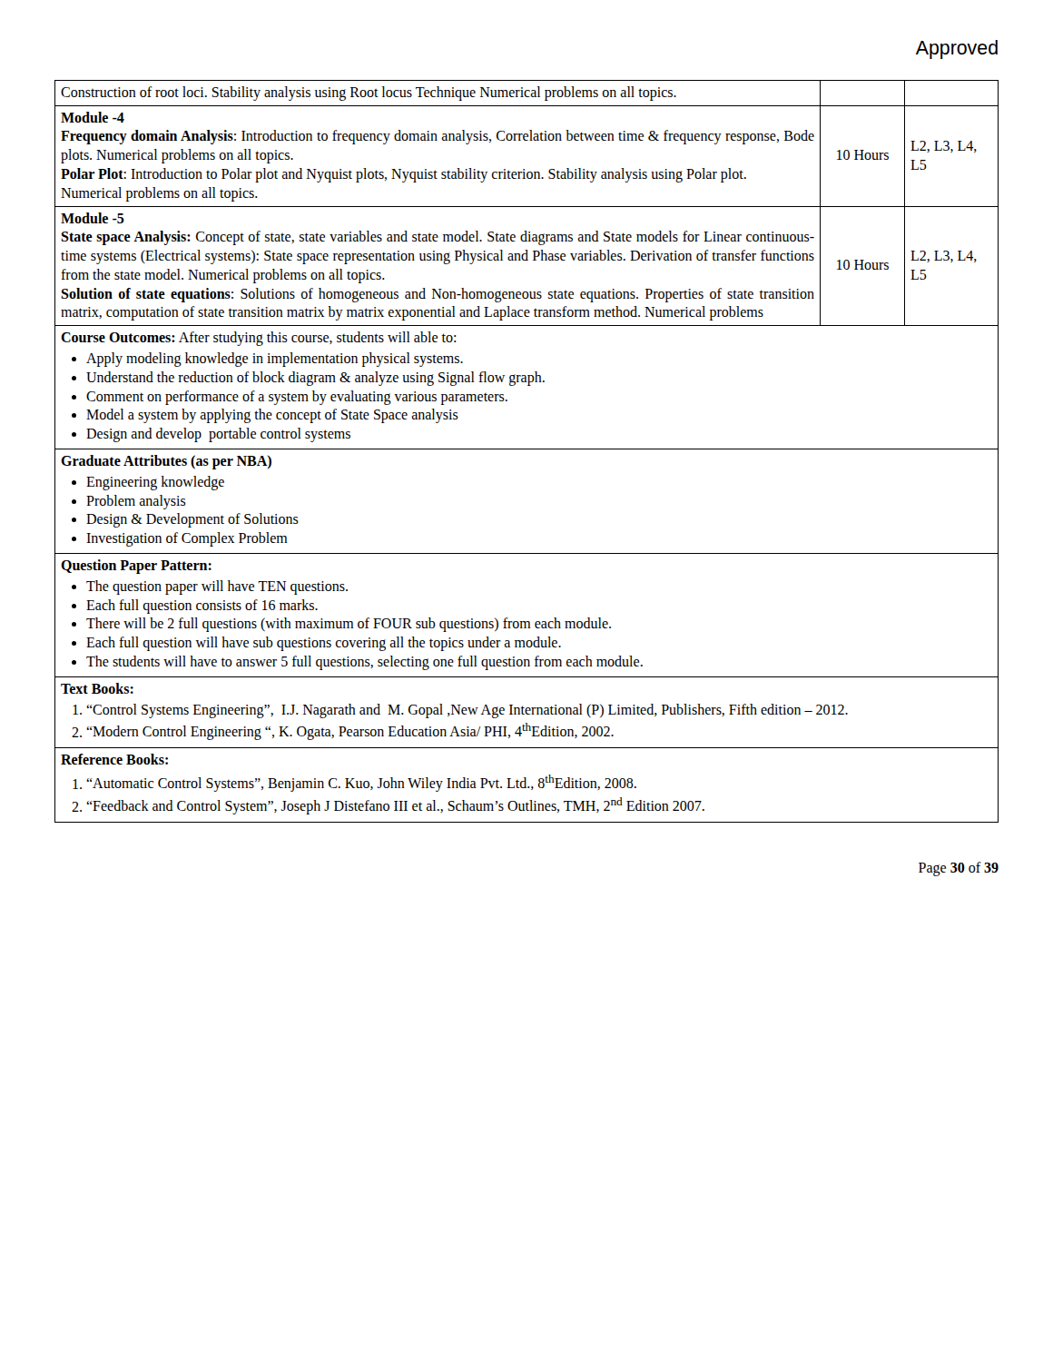Approved
| Construction of root loci. Stability analysis using Root locus Technique Numerical problems on all topics. | | |
| Module -4 Frequency domain Analysis : Introduction to frequency domain analysis, Correlation between time & frequency response, Bode plots. Numerical problems on all topics. Polar Plot : Introduction to Polar plot and Nyquist plots, Nyquist stability criterion. Stability analysis using Polar plot. Numerical problems on all topics. | 10 Hours | L2, L3, L4, L5 |
| Module -5 State space Analysis: Concept of state, state variables and state model. State diagrams and State models for Linear continuous-time systems (Electrical systems): State space representation using Physical and Phase variables. Derivation of transfer functions from the state model. Numerical problems on all topics. Solution of state equations : Solutions of homogeneous and Non-homogeneous state equations. Properties of state transition matrix, computation of state transition matrix by matrix exponential and Laplace transform method. Numerical problems | 10 Hours | L2, L3, L4, L5 |
| Course Outcomes: After studying this course, students will able to: Apply modeling knowledge in implementation physical systems. Understand the reduction of block diagram & analyze using Signal flow graph. Comment on performance of a system by evaluating various parameters. Model a system by applying the concept of State Space analysis Design and develop portable control systems |
| Graduate Attributes (as per NBA) Engineering knowledge Problem analysis Design & Development of Solutions Investigation of Complex Problem |
| Question Paper Pattern: The question paper will have TEN questions. Each full question consists of 16 marks. There will be 2 full questions (with maximum of FOUR sub questions) from each module. Each full question will have sub questions covering all the topics under a module. The students will have to answer 5 full questions, selecting one full question from each module. |
| Text Books: “Control Systems Engineering”, I.J. Nagarath and M. Gopal ,New Age International (P) Limited, Publishers, Fifth edition – 2012. “Modern Control Engineering “, K. Ogata, Pearson Education Asia/ PHI, 4 th Edition, 2002. |
| Reference Books: “Automatic Control Systems”, Benjamin C. Kuo, John Wiley India Pvt. Ltd., 8 th Edition, 2008. “Feedback and Control System”, Joseph J Distefano III et al., Schaum’s Outlines, TMH, 2 nd Edition 2007. |
Page 30 of 39